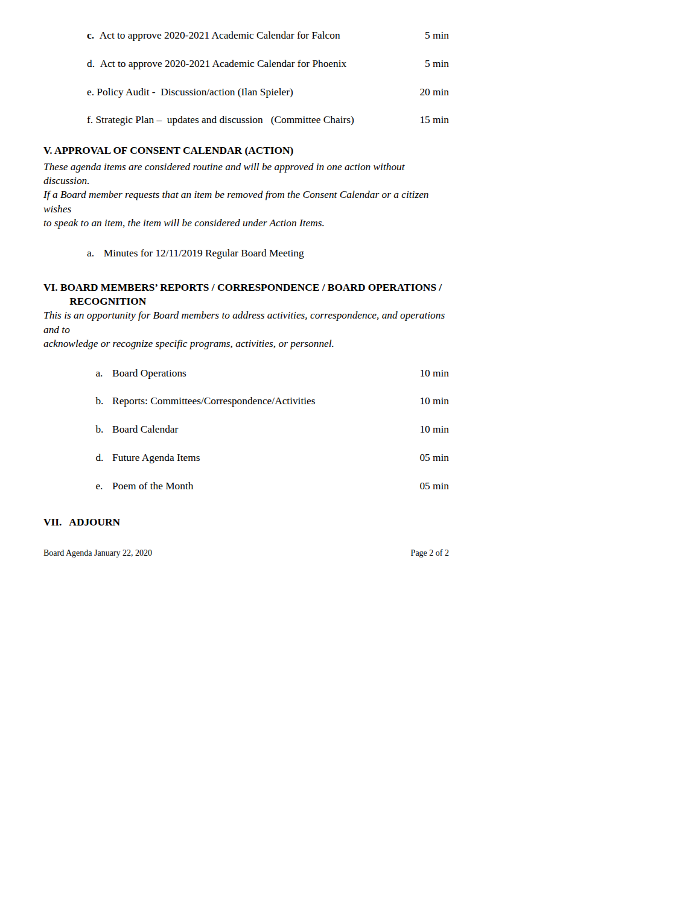c. Act to approve 2020-2021 Academic Calendar for Falcon 5 min
d. Act to approve 2020-2021 Academic Calendar for Phoenix 5 min
e. Policy Audit - Discussion/action (Ilan Spieler) 20 min
f. Strategic Plan – updates and discussion (Committee Chairs) 15 min
V. APPROVAL OF CONSENT CALENDAR (ACTION)
These agenda items are considered routine and will be approved in one action without discussion.
If a Board member requests that an item be removed from the Consent Calendar or a citizen wishes
to speak to an item, the item will be considered under Action Items.
a. Minutes for 12/11/2019 Regular Board Meeting
VI. BOARD MEMBERS’ REPORTS / CORRESPONDENCE / BOARD OPERATIONS / RECOGNITION
This is an opportunity for Board members to address activities, correspondence, and operations and to
acknowledge or recognize specific programs, activities, or personnel.
a. Board Operations 10 min
b. Reports: Committees/Correspondence/Activities 10 min
b. Board Calendar 10 min
d. Future Agenda Items 05 min
e. Poem of the Month 05 min
VII. ADJOURN
Board Agenda January 22, 2020 Page 2 of 2